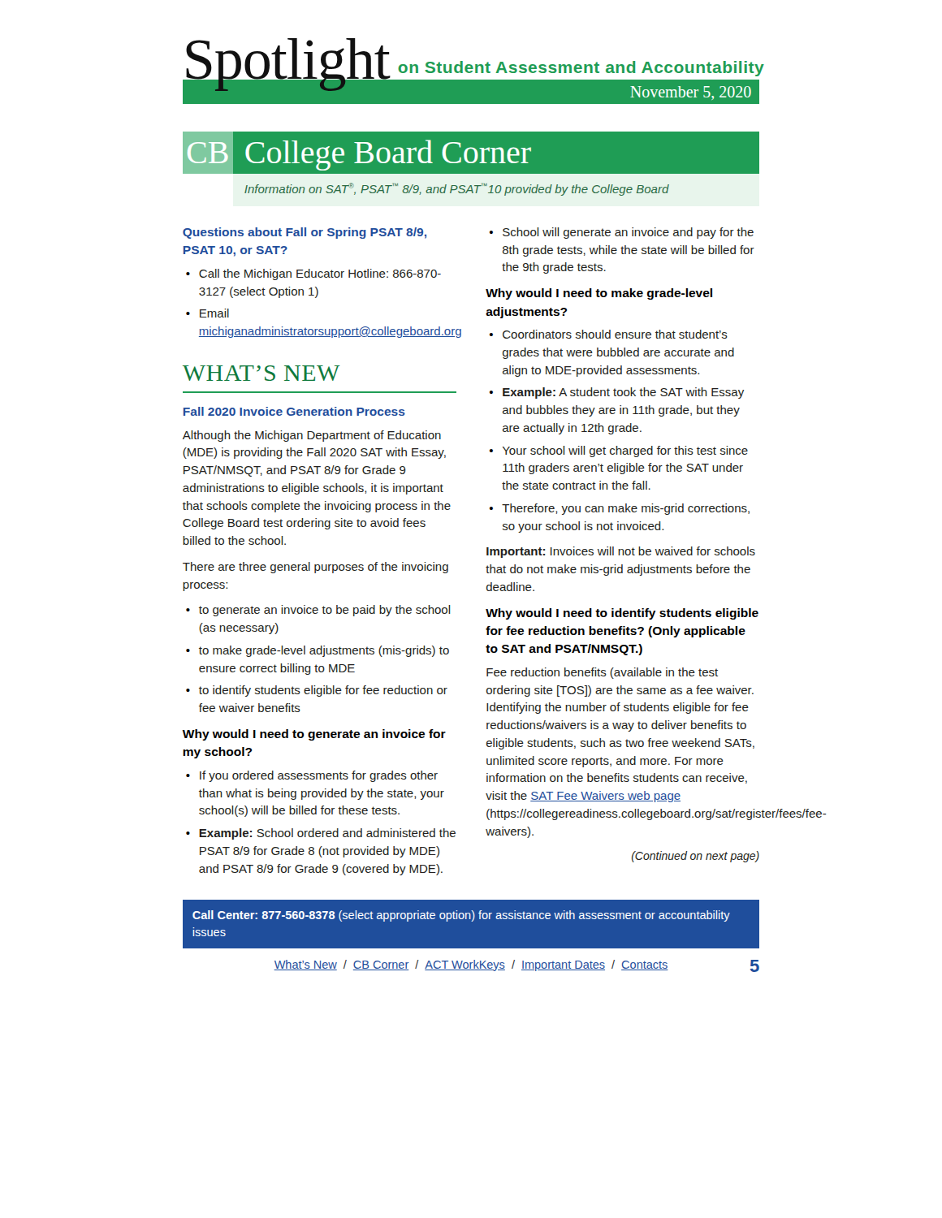Spotlight
on Student Assessment and Accountability
November 5, 2020
CB
College Board Corner
Information on SAT®, PSAT™ 8/9, and PSAT™10 provided by the College Board
Questions about Fall or Spring PSAT 8/9, PSAT 10, or SAT?
Call the Michigan Educator Hotline: 866-870-3127 (select Option 1)
Email michiganadministratorsupport@collegeboard.org
WHAT’S NEW
Fall 2020 Invoice Generation Process
Although the Michigan Department of Education (MDE) is providing the Fall 2020 SAT with Essay, PSAT/NMSQT, and PSAT 8/9 for Grade 9 administrations to eligible schools, it is important that schools complete the invoicing process in the College Board test ordering site to avoid fees billed to the school.
There are three general purposes of the invoicing process:
to generate an invoice to be paid by the school (as necessary)
to make grade-level adjustments (mis-grids) to ensure correct billing to MDE
to identify students eligible for fee reduction or fee waiver benefits
Why would I need to generate an invoice for my school?
If you ordered assessments for grades other than what is being provided by the state, your school(s) will be billed for these tests.
Example: School ordered and administered the PSAT 8/9 for Grade 8 (not provided by MDE) and PSAT 8/9 for Grade 9 (covered by MDE).
School will generate an invoice and pay for the 8th grade tests, while the state will be billed for the 9th grade tests.
Why would I need to make grade-level adjustments?
Coordinators should ensure that student’s grades that were bubbled are accurate and align to MDE-provided assessments.
Example: A student took the SAT with Essay and bubbles they are in 11th grade, but they are actually in 12th grade.
Your school will get charged for this test since 11th graders aren’t eligible for the SAT under the state contract in the fall.
Therefore, you can make mis-grid corrections, so your school is not invoiced.
Important: Invoices will not be waived for schools that do not make mis-grid adjustments before the deadline.
Why would I need to identify students eligible for fee reduction benefits? (Only applicable to SAT and PSAT/NMSQT.)
Fee reduction benefits (available in the test ordering site [TOS]) are the same as a fee waiver. Identifying the number of students eligible for fee reductions/waivers is a way to deliver benefits to eligible students, such as two free weekend SATs, unlimited score reports, and more. For more information on the benefits students can receive, visit the SAT Fee Waivers web page (https://collegereadiness.collegeboard.org/sat/register/fees/fee-waivers).
(Continued on next page)
Call Center: 877-560-8378 (select appropriate option) for assistance with assessment or accountability issues
What’s New/ CB Corner/ ACT WorkKeys/ Important Dates/ Contacts 5